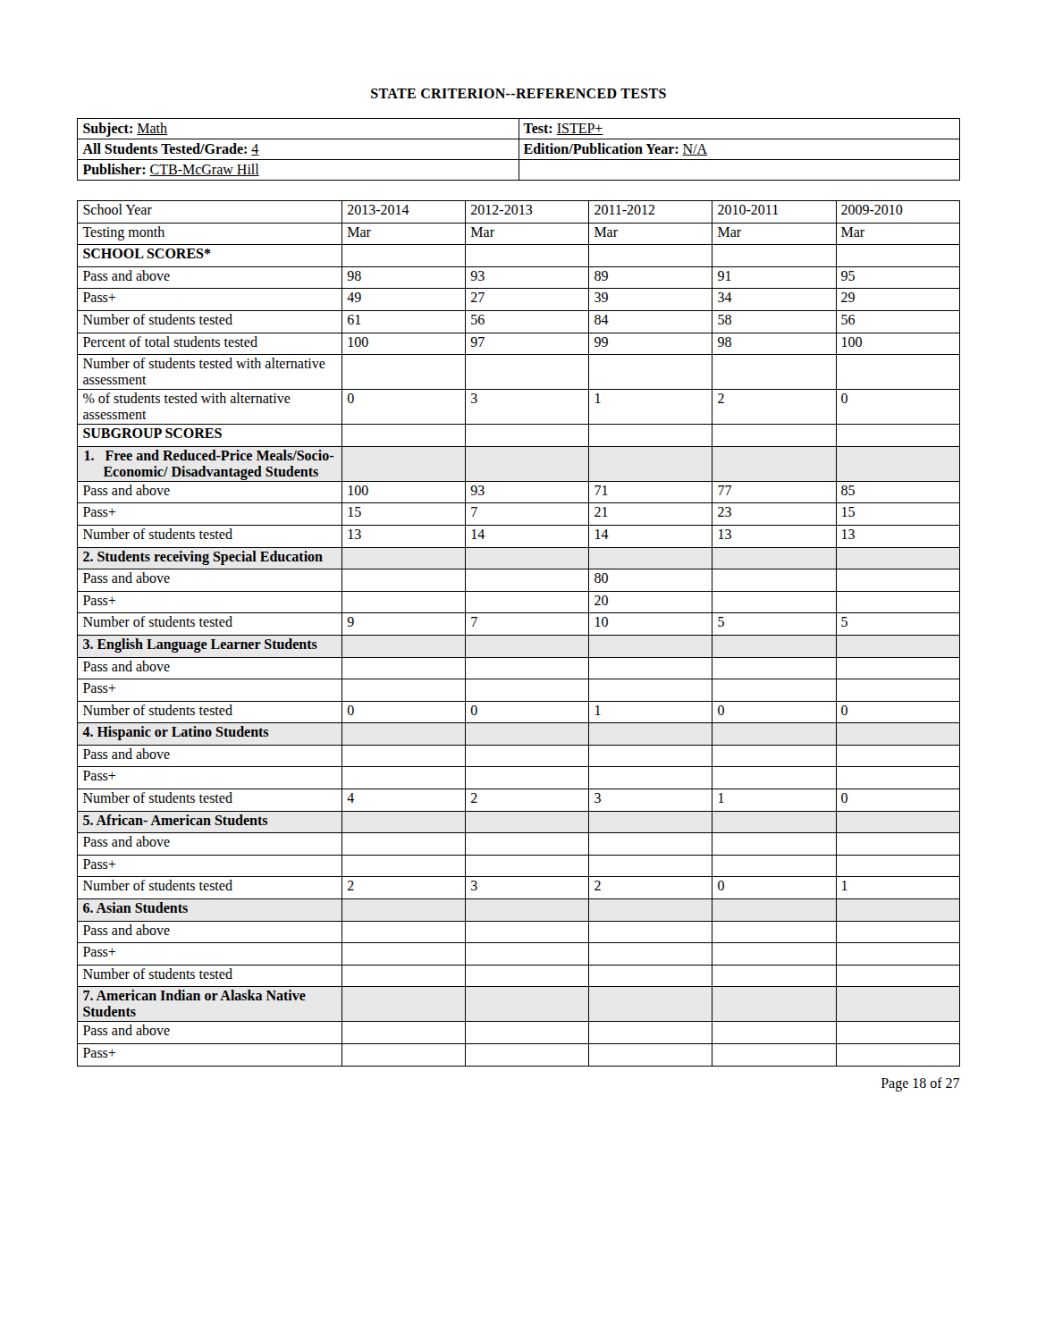STATE CRITERION--REFERENCED TESTS
| Subject: Math | Test: ISTEP+ |
| All Students Tested/Grade: 4 | Edition/Publication Year: N/A |
| Publisher: CTB-McGraw Hill | |
| School Year | 2013-2014 | 2012-2013 | 2011-2012 | 2010-2011 | 2009-2010 |
| Testing month | Mar | Mar | Mar | Mar | Mar |
| SCHOOL SCORES* | | | | | |
| Pass and above | 98 | 93 | 89 | 91 | 95 |
| Pass+ | 49 | 27 | 39 | 34 | 29 |
| Number of students tested | 61 | 56 | 84 | 58 | 56 |
| Percent of total students tested | 100 | 97 | 99 | 98 | 100 |
| Number of students tested with alternative assessment | | | | | |
| % of students tested with alternative assessment | 0 | 3 | 1 | 2 | 0 |
| SUBGROUP SCORES | | | | | |
| 1. Free and Reduced-Price Meals/Socio-Economic/ Disadvantaged Students | | | | | |
| Pass and above | 100 | 93 | 71 | 77 | 85 |
| Pass+ | 15 | 7 | 21 | 23 | 15 |
| Number of students tested | 13 | 14 | 14 | 13 | 13 |
| 2. Students receiving Special Education | | | | | |
| Pass and above | | | 80 | | |
| Pass+ | | | 20 | | |
| Number of students tested | 9 | 7 | 10 | 5 | 5 |
| 3. English Language Learner Students | | | | | |
| Pass and above | | | | | |
| Pass+ | | | | | |
| Number of students tested | 0 | 0 | 1 | 0 | 0 |
| 4. Hispanic or Latino Students | | | | | |
| Pass and above | | | | | |
| Pass+ | | | | | |
| Number of students tested | 4 | 2 | 3 | 1 | 0 |
| 5. African- American Students | | | | | |
| Pass and above | | | | | |
| Pass+ | | | | | |
| Number of students tested | 2 | 3 | 2 | 0 | 1 |
| 6. Asian Students | | | | | |
| Pass and above | | | | | |
| Pass+ | | | | | |
| Number of students tested | | | | | |
| 7. American Indian or Alaska Native Students | | | | | |
| Pass and above | | | | | |
| Pass+ | | | | | |
Page 18 of 27